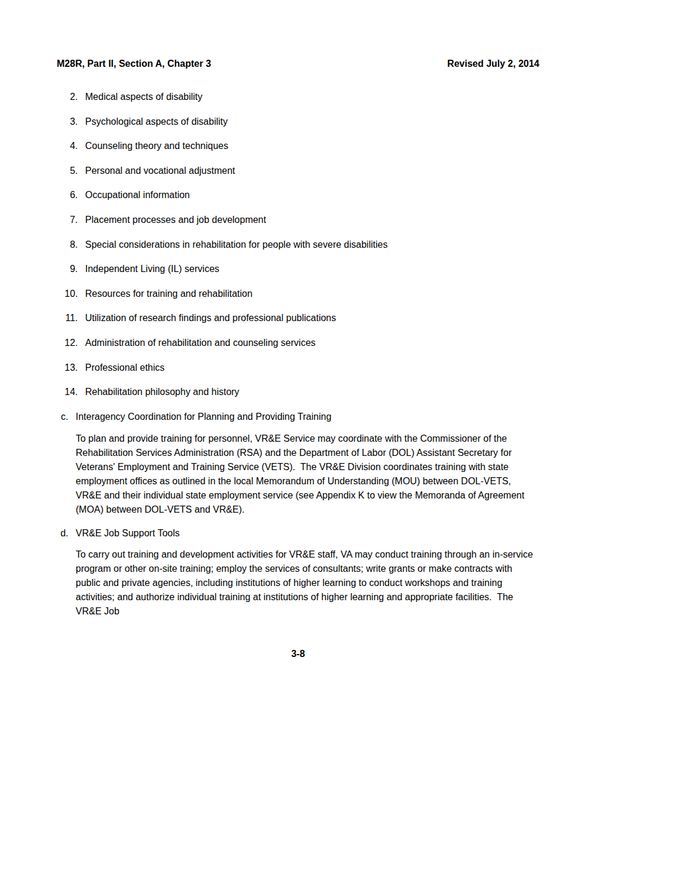M28R, Part II, Section A, Chapter 3
Revised July 2, 2014
Medical aspects of disability
Psychological aspects of disability
Counseling theory and techniques
Personal and vocational adjustment
Occupational information
Placement processes and job development
Special considerations in rehabilitation for people with severe disabilities
Independent Living (IL) services
Resources for training and rehabilitation
Utilization of research findings and professional publications
Administration of rehabilitation and counseling services
Professional ethics
Rehabilitation philosophy and history
Interagency Coordination for Planning and Providing Training
To plan and provide training for personnel, VR&E Service may coordinate with the Commissioner of the Rehabilitation Services Administration (RSA) and the Department of Labor (DOL) Assistant Secretary for Veterans' Employment and Training Service (VETS). The VR&E Division coordinates training with state employment offices as outlined in the local Memorandum of Understanding (MOU) between DOL-VETS, VR&E and their individual state employment service (see Appendix K to view the Memoranda of Agreement (MOA) between DOL-VETS and VR&E).
VR&E Job Support Tools
To carry out training and development activities for VR&E staff, VA may conduct training through an in-service program or other on-site training; employ the services of consultants; write grants or make contracts with public and private agencies, including institutions of higher learning to conduct workshops and training activities; and authorize individual training at institutions of higher learning and appropriate facilities. The VR&E Job
3-8